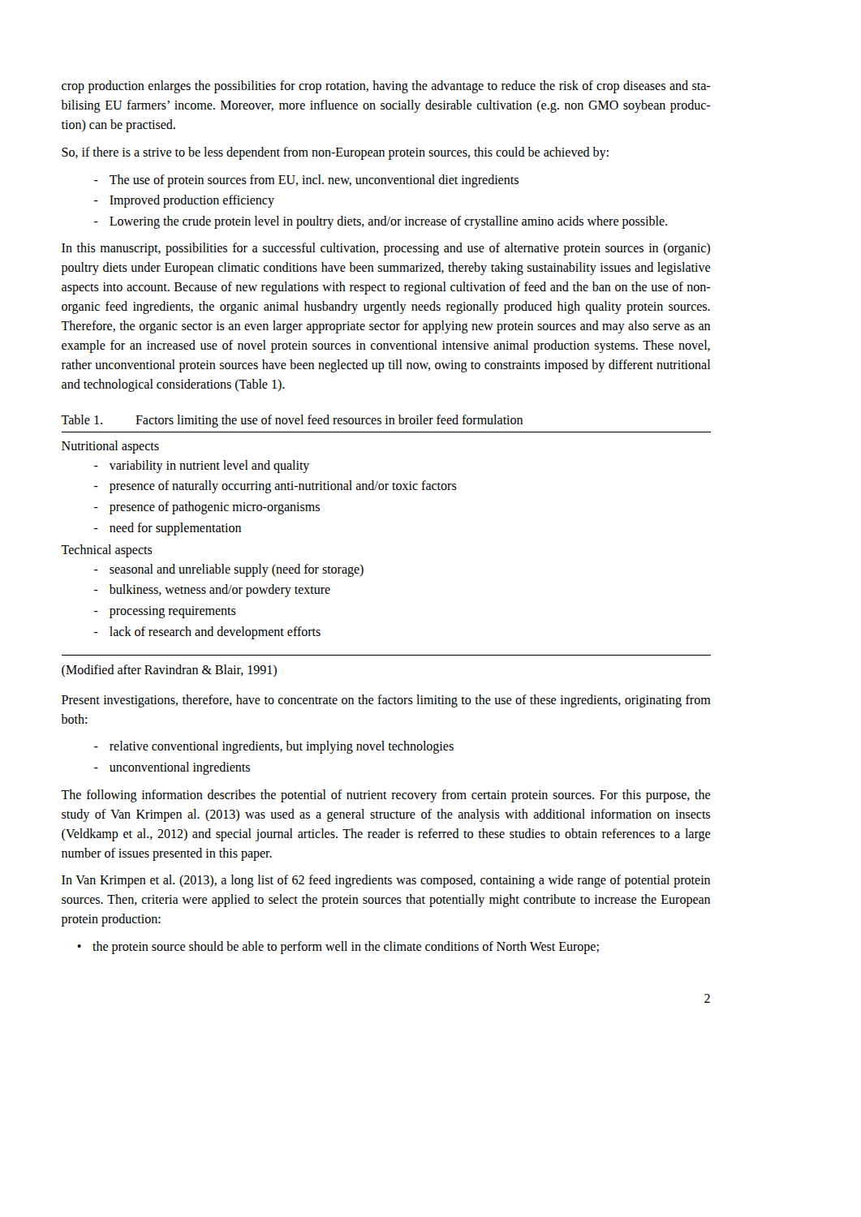crop production enlarges the possibilities for crop rotation, having the advantage to reduce the risk of crop diseases and stabilising EU farmers’ income. Moreover, more influence on socially desirable cultivation (e.g. non GMO soybean production) can be practised.
So, if there is a strive to be less dependent from non-European protein sources, this could be achieved by:
The use of protein sources from EU, incl. new, unconventional diet ingredients
Improved production efficiency
Lowering the crude protein level in poultry diets, and/or increase of crystalline amino acids where possible.
In this manuscript, possibilities for a successful cultivation, processing and use of alternative protein sources in (organic) poultry diets under European climatic conditions have been summarized, thereby taking sustainability issues and legislative aspects into account. Because of new regulations with respect to regional cultivation of feed and the ban on the use of non-organic feed ingredients, the organic animal husbandry urgently needs regionally produced high quality protein sources. Therefore, the organic sector is an even larger appropriate sector for applying new protein sources and may also serve as an example for an increased use of novel protein sources in conventional intensive animal production systems. These novel, rather unconventional protein sources have been neglected up till now, owing to constraints imposed by different nutritional and technological considerations (Table 1).
Table 1. Factors limiting the use of novel feed resources in broiler feed formulation
Nutritional aspects
variability in nutrient level and quality
presence of naturally occurring anti-nutritional and/or toxic factors
presence of pathogenic micro-organisms
need for supplementation
Technical aspects
seasonal and unreliable supply (need for storage)
bulkiness, wetness and/or powdery texture
processing requirements
lack of research and development efforts
(Modified after Ravindran & Blair, 1991)
Present investigations, therefore, have to concentrate on the factors limiting to the use of these ingredients, originating from both:
relative conventional ingredients, but implying novel technologies
unconventional ingredients
The following information describes the potential of nutrient recovery from certain protein sources. For this purpose, the study of Van Krimpen al. (2013) was used as a general structure of the analysis with additional information on insects (Veldkamp et al., 2012) and special journal articles. The reader is referred to these studies to obtain references to a large number of issues presented in this paper.
In Van Krimpen et al. (2013), a long list of 62 feed ingredients was composed, containing a wide range of potential protein sources. Then, criteria were applied to select the protein sources that potentially might contribute to increase the European protein production:
the protein source should be able to perform well in the climate conditions of North West Europe;
2